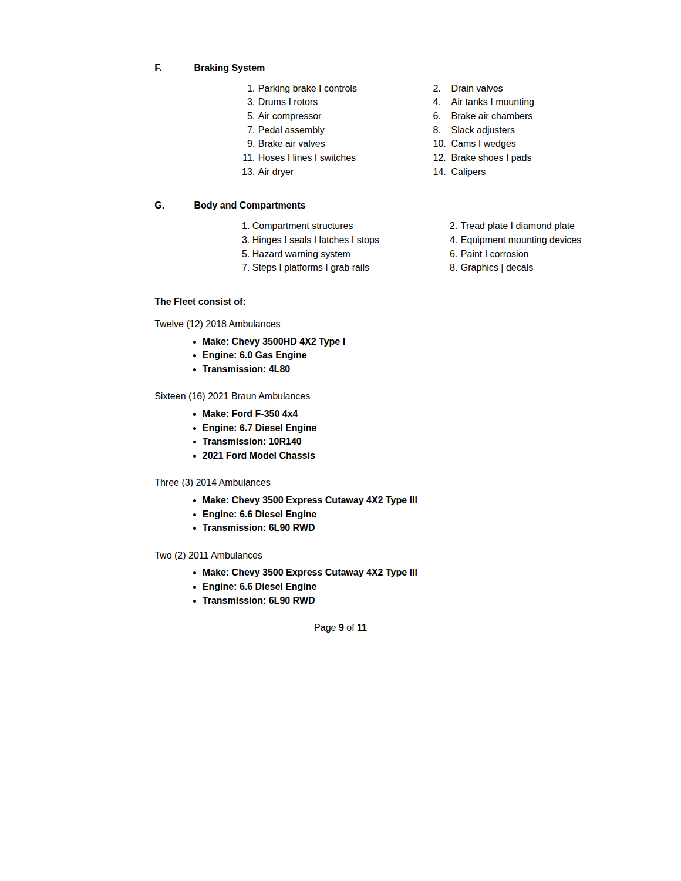F. Braking System
| 1. | Parking brake I controls | 2. | Drain valves |
| 3. | Drums I rotors | 4. | Air tanks I mounting |
| 5. | Air compressor | 6. | Brake air chambers |
| 7. | Pedal assembly | 8. | Slack adjusters |
| 9. | Brake air valves | 10. | Cams I wedges |
| 11. | Hoses I lines I switches | 12. | Brake shoes I pads |
| 13. | Air dryer | 14. | Calipers |
G. Body and Compartments
| 1. Compartment structures | 2. | Tread plate I diamond plate |
| 3. Hinges I seals I latches I stops | 4. | Equipment mounting devices |
| 5. Hazard warning system | 6. | Paint I corrosion |
| 7. Steps I platforms I grab rails | 8. | Graphics / decals |
The Fleet consist of:
Twelve (12) 2018 Ambulances
Make: Chevy 3500HD 4X2 Type I
Engine: 6.0 Gas Engine
Transmission: 4L80
Sixteen (16) 2021 Braun Ambulances
Make: Ford F-350 4x4
Engine: 6.7 Diesel Engine
Transmission: 10R140
2021 Ford Model Chassis
Three (3) 2014 Ambulances
Make: Chevy 3500 Express Cutaway 4X2 Type III
Engine: 6.6 Diesel Engine
Transmission: 6L90 RWD
Two (2) 2011 Ambulances
Make: Chevy 3500 Express Cutaway 4X2 Type III
Engine: 6.6 Diesel Engine
Transmission: 6L90 RWD
Page 9 of 11